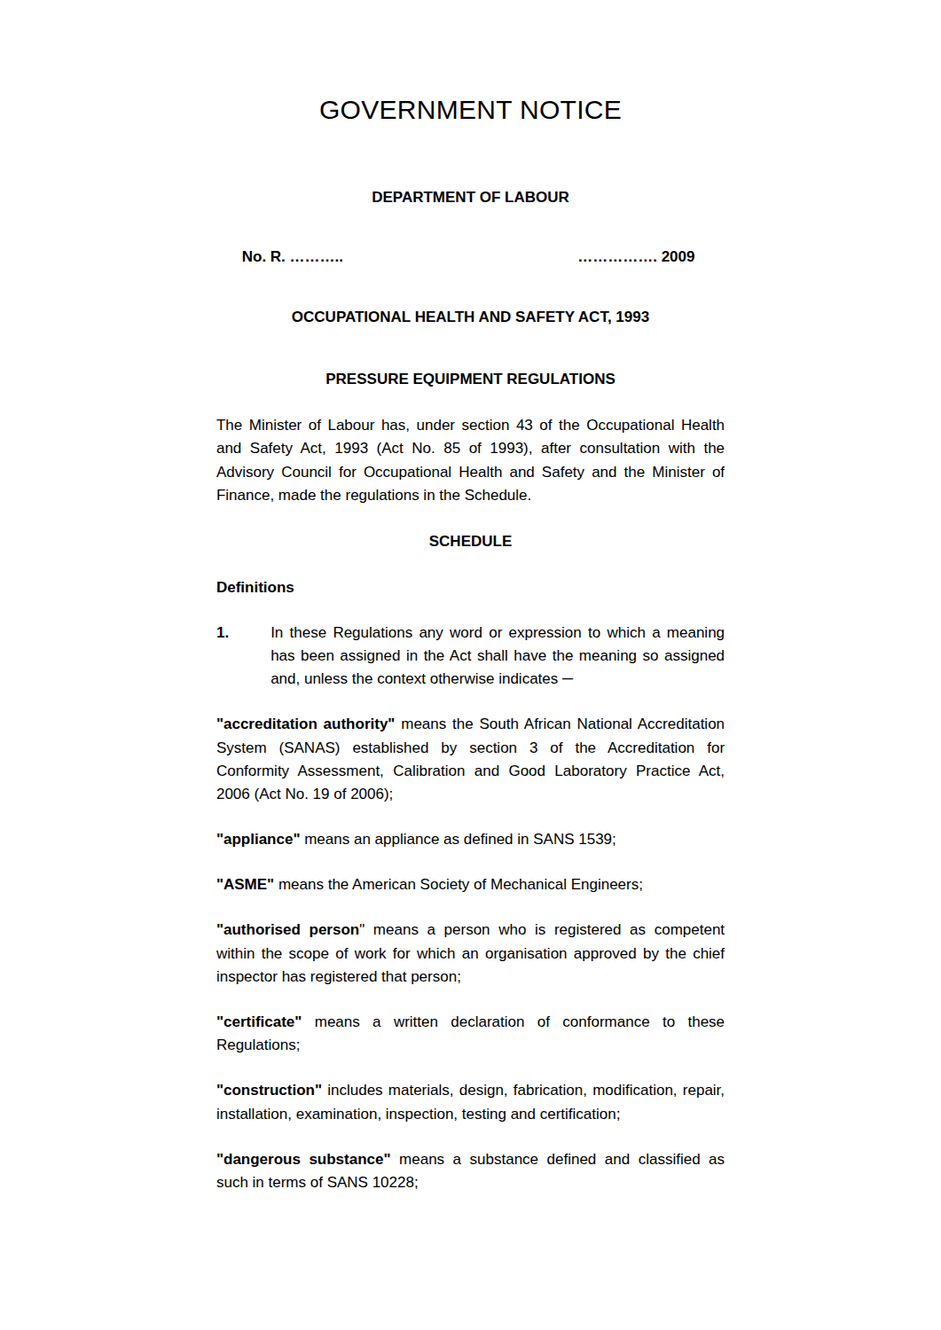GOVERNMENT NOTICE
DEPARTMENT OF LABOUR
No. R. ……….. ……………. 2009
OCCUPATIONAL HEALTH AND SAFETY ACT, 1993
PRESSURE EQUIPMENT REGULATIONS
The Minister of Labour has, under section 43 of the Occupational Health and Safety Act, 1993 (Act No. 85 of 1993), after consultation with the Advisory Council for Occupational Health and Safety and the Minister of Finance, made the regulations in the Schedule.
SCHEDULE
Definitions
1.
In these Regulations any word or expression to which a meaning has been assigned in the Act shall have the meaning so assigned and, unless the context otherwise indicates ─
"accreditation authority" means the South African National Accreditation System (SANAS) established by section 3 of the Accreditation for Conformity Assessment, Calibration and Good Laboratory Practice Act, 2006 (Act No. 19 of 2006);
"appliance" means an appliance as defined in SANS 1539;
"ASME" means the American Society of Mechanical Engineers;
"authorised person" means a person who is registered as competent within the scope of work for which an organisation approved by the chief inspector has registered that person;
"certificate" means a written declaration of conformance to these Regulations;
"construction" includes materials, design, fabrication, modification, repair, installation, examination, inspection, testing and certification;
"dangerous substance" means a substance defined and classified as such in terms of SANS 10228;